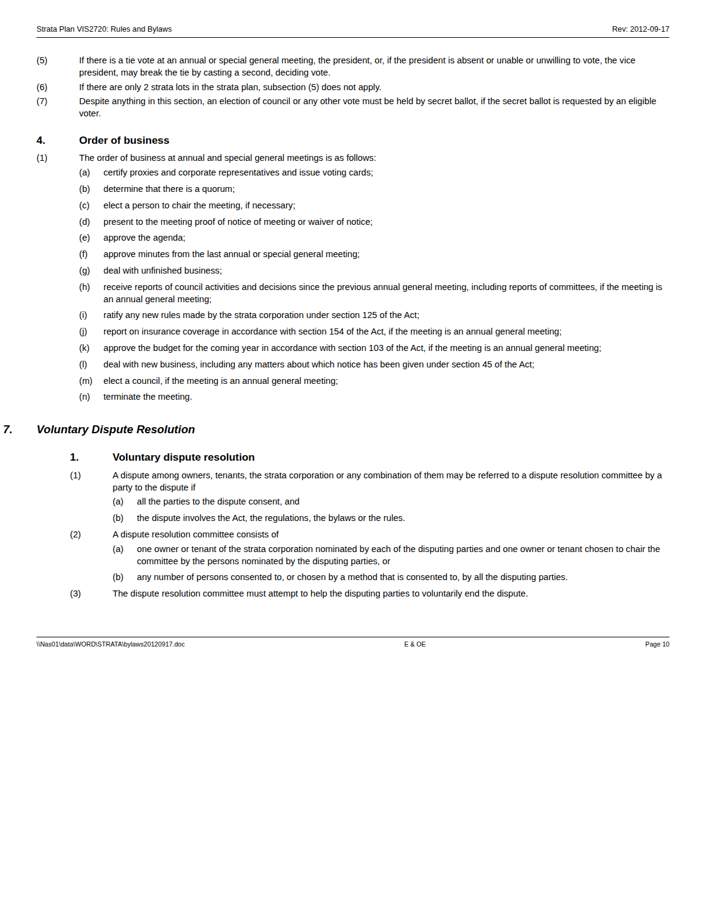Strata Plan VIS2720: Rules and Bylaws
Rev: 2012-09-17
(5)
If there is a tie vote at an annual or special general meeting, the president, or, if the president is absent or unable or unwilling to vote, the vice president, may break the tie by casting a second, deciding vote.
(6)
If there are only 2 strata lots in the strata plan, subsection (5) does not apply.
(7)
Despite anything in this section, an election of council or any other vote must be held by secret ballot, if the secret ballot is requested by an eligible voter.
4. Order of business
(1)
The order of business at annual and special general meetings is as follows:
(a)
certify proxies and corporate representatives and issue voting cards;
(b)
determine that there is a quorum;
(c)
elect a person to chair the meeting, if necessary;
(d)
present to the meeting proof of notice of meeting or waiver of notice;
(e)
approve the agenda;
(f)
approve minutes from the last annual or special general meeting;
(g)
deal with unfinished business;
(h)
receive reports of council activities and decisions since the previous annual general meeting, including reports of committees, if the meeting is an annual general meeting;
(i)
ratify any new rules made by the strata corporation under section 125 of the Act;
(j)
report on insurance coverage in accordance with section 154 of the Act, if the meeting is an annual general meeting;
(k)
approve the budget for the coming year in accordance with section 103 of the Act, if the meeting is an annual general meeting;
(l)
deal with new business, including any matters about which notice has been given under section 45 of the Act;
(m)
elect a council, if the meeting is an annual general meeting;
(n)
terminate the meeting.
7. Voluntary Dispute Resolution
1. Voluntary dispute resolution
(1)
A dispute among owners, tenants, the strata corporation or any combination of them may be referred to a dispute resolution committee by a party to the dispute if
(a)
all the parties to the dispute consent, and
(b)
the dispute involves the Act, the regulations, the bylaws or the rules.
(2)
A dispute resolution committee consists of
(a)
one owner or tenant of the strata corporation nominated by each of the disputing parties and one owner or tenant chosen to chair the committee by the persons nominated by the disputing parties, or
(b)
any number of persons consented to, or chosen by a method that is consented to, by all the disputing parties.
(3)
The dispute resolution committee must attempt to help the disputing parties to voluntarily end the dispute.
\\Nas01\data\WORD\STRATA\bylaws20120917.doc
E & OE
Page 10